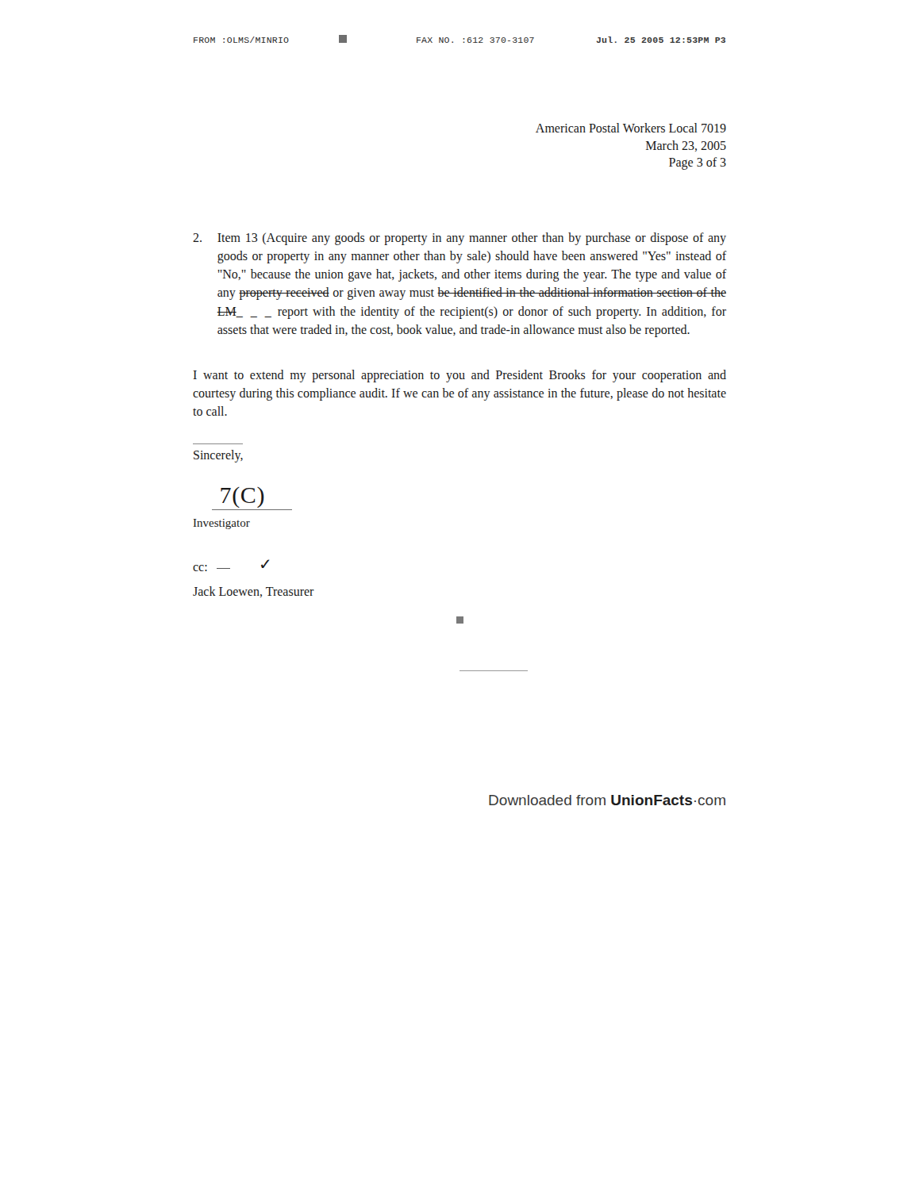FROM :OLMS/MINRIO FAX NO. :612 370-3107 Jul. 25 2005 12:53PM P3
American Postal Workers Local 7019
March 23, 2005
Page 3 of 3
2. Item 13 (Acquire any goods or property in any manner other than by purchase or dispose of any goods or property in any manner other than by sale) should have been answered "Yes" instead of "No," because the union gave hat, jackets, and other items during the year. The type and value of any property received or given away must be identified in the additional information section of the LM_ _ _ report with the identity of the recipient(s) or donor of such property. In addition, for assets that were traded in, the cost, book value, and trade-in allowance must also be reported.
I want to extend my personal appreciation to you and President Brooks for your cooperation and courtesy during this compliance audit. If we can be of any assistance in the future, please do not hesitate to call.
Sincerely,
7(C)
Investigator
cc: ✓
Jack Loewen, Treasurer
Downloaded from Union Facts·com